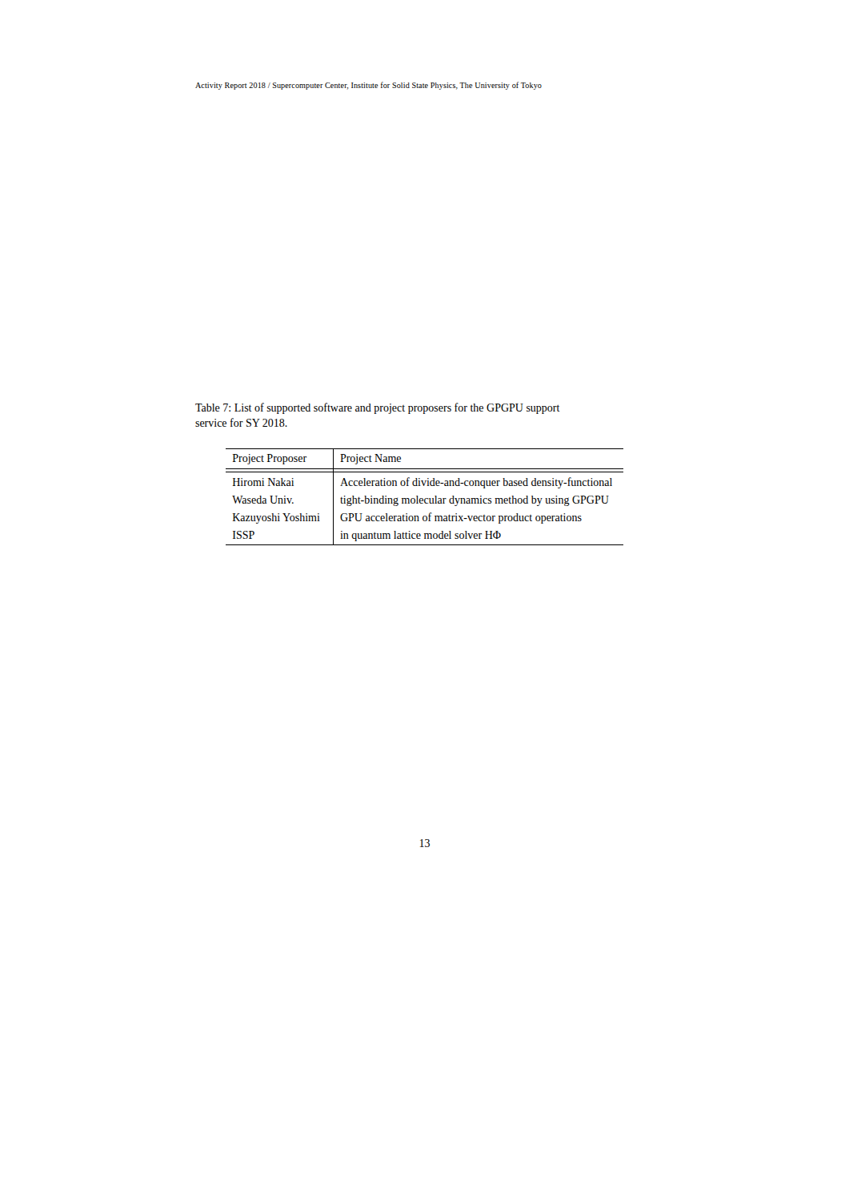Activity Report 2018 / Supercomputer Center, Institute for Solid State Physics, The University of Tokyo
Table 7: List of supported software and project proposers for the GPGPU support service for SY 2018.
| Project Proposer | Project Name |
| Hiromi Nakai | Acceleration of divide-and-conquer based density-functional |
| Waseda Univ. | tight-binding molecular dynamics method by using GPGPU |
| Kazuyoshi Yoshimi | GPU acceleration of matrix-vector product operations |
| ISSP | in quantum lattice model solver HΦ |
13